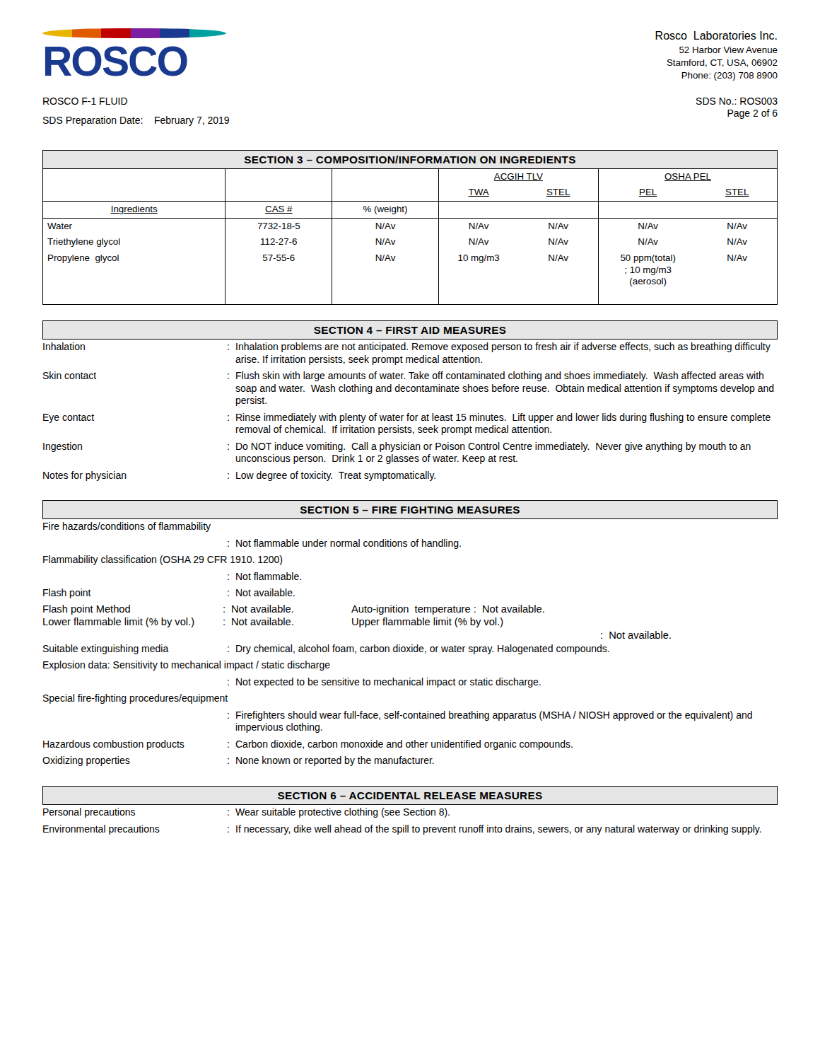ROSCO
Rosco Laboratories Inc.
52 Harbor View Avenue
Stamford, CT, USA, 06902
Phone: (203) 708 8900
ROSCO F-1 FLUID
SDS Preparation Date: February 7, 2019
SDS No.: ROS003
Page 2 of 6
SECTION 3 – COMPOSITION/INFORMATION ON INGREDIENTS
| | | | ACGIH TLV | OSHA PEL |
| --- | --- | --- | --- | --- |
| TWA | STEL | PEL | STEL |
| Ingredients | CAS # | % (weight) | | | | |
| Water | 7732-18-5 | N/Av | N/Av | N/Av | N/Av | N/Av |
| Triethylene glycol | 112-27-6 | N/Av | N/Av | N/Av | N/Av | N/Av |
| Propylene glycol | 57-55-6 | N/Av | 10 mg/m3 | N/Av | 50 ppm(total) ; 10 mg/m3 (aerosol) | N/Av |
SECTION 4 – FIRST AID MEASURES
| Inhalation | : | Inhalation problems are not anticipated. Remove exposed person to fresh air if adverse effects, such as breathing difficulty arise. If irritation persists, seek prompt medical attention. |
| Skin contact | : | Flush skin with large amounts of water. Take off contaminated clothing and shoes immediately. Wash affected areas with soap and water. Wash clothing and decontaminate shoes before reuse. Obtain medical attention if symptoms develop and persist. |
| Eye contact | : | Rinse immediately with plenty of water for at least 15 minutes. Lift upper and lower lids during flushing to ensure complete removal of chemical. If irritation persists, seek prompt medical attention. |
| Ingestion | : | Do NOT induce vomiting. Call a physician or Poison Control Centre immediately. Never give anything by mouth to an unconscious person. Drink 1 or 2 glasses of water. Keep at rest. |
| Notes for physician | : | Low degree of toxicity. Treat symptomatically. |
SECTION 5 – FIRE FIGHTING MEASURES
| Fire hazards/conditions of flammability |
| | : | Not flammable under normal conditions of handling. |
| Flammability classification (OSHA 29 CFR 1910. 1200) |
| | : | Not flammable. |
| Flash point | : | Not available. |
Flash point Method
:
Not available.
Auto-ignition temperature : Not available.
Lower flammable limit (% by vol.)
:
Not available.
Upper flammable limit (% by vol.)
: Not available.
| Suitable extinguishing media | : | Dry chemical, alcohol foam, carbon dioxide, or water spray. Halogenated compounds. |
| Explosion data: Sensitivity to mechanical impact / static discharge |
| | : | Not expected to be sensitive to mechanical impact or static discharge. |
| Special fire-fighting procedures/equipment |
| | : | Firefighters should wear full-face, self-contained breathing apparatus (MSHA / NIOSH approved or the equivalent) and impervious clothing. |
| Hazardous combustion products | : | Carbon dioxide, carbon monoxide and other unidentified organic compounds. |
| Oxidizing properties | : | None known or reported by the manufacturer. |
SECTION 6 – ACCIDENTAL RELEASE MEASURES
| Personal precautions | : | Wear suitable protective clothing (see Section 8). |
| Environmental precautions | : | If necessary, dike well ahead of the spill to prevent runoff into drains, sewers, or any natural waterway or drinking supply. |